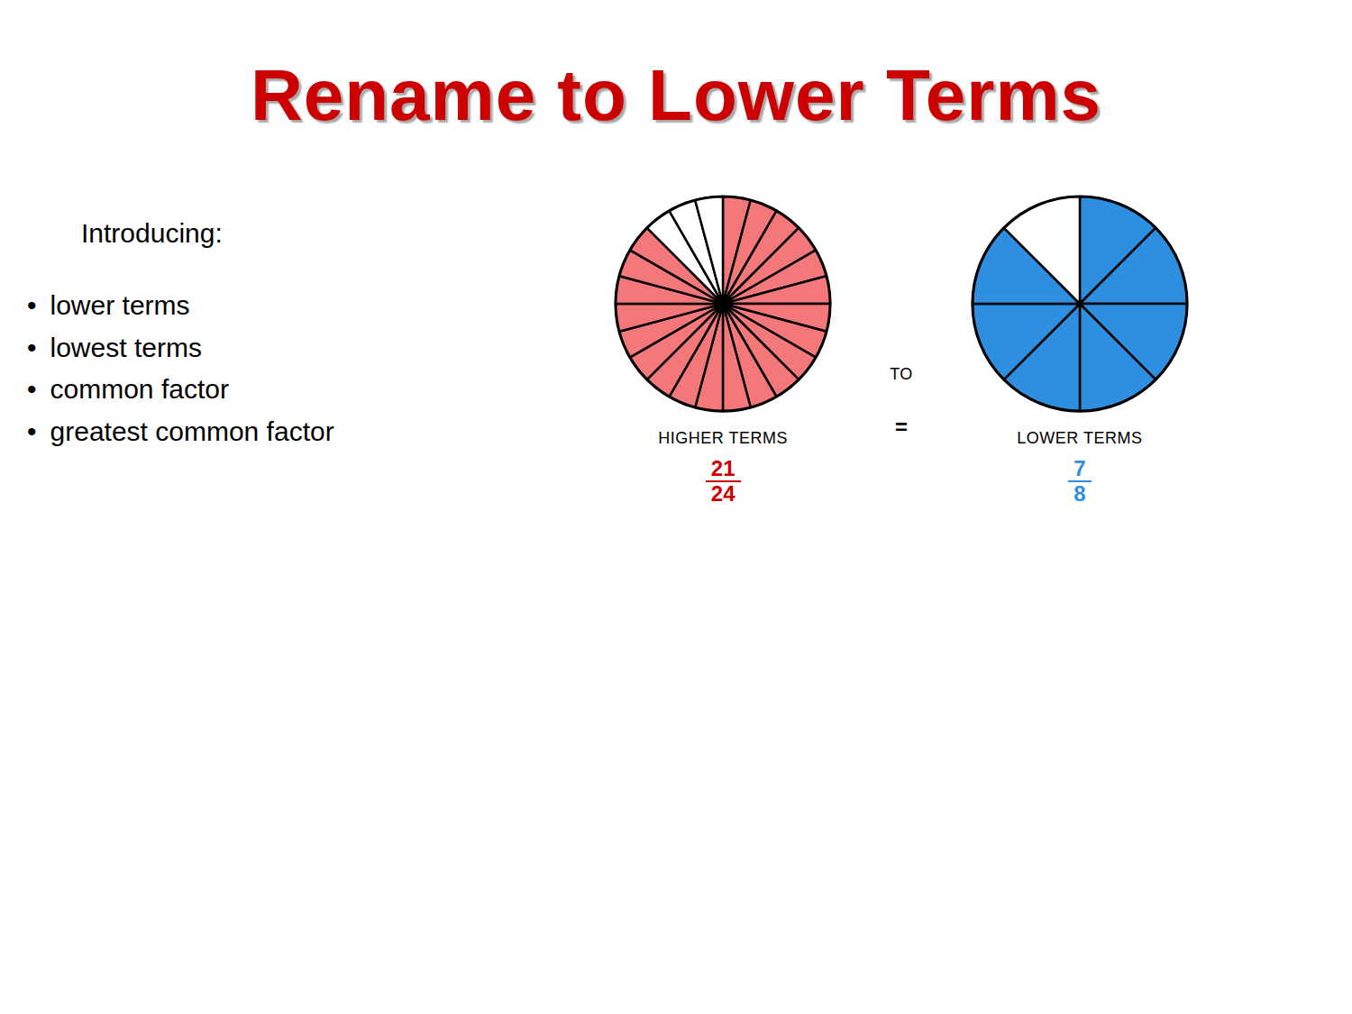Rename to Lower Terms
Introducing:
lower terms
lowest terms
common factor
greatest common factor
HIGHER TERMS
21 24
TO
=
LOWER TERMS
7 8